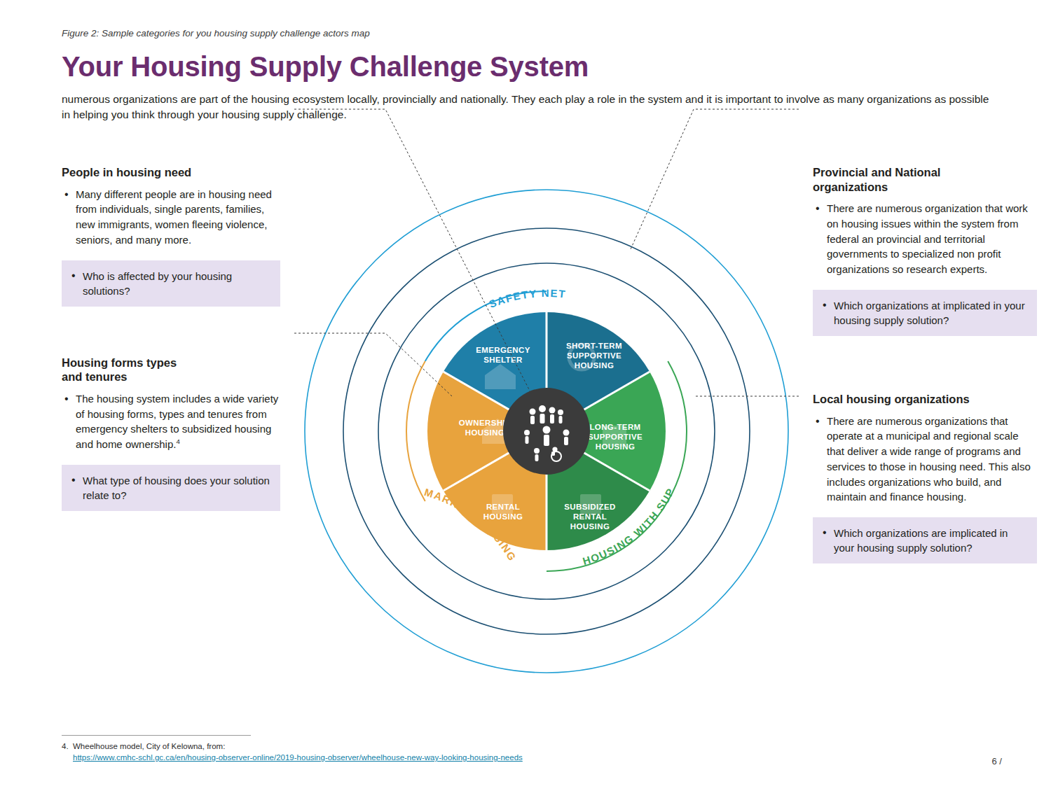Figure 2: Sample categories for you housing supply challenge actors map
Your Housing Supply Challenge System
numerous organizations are part of the housing ecosystem locally, provincially and nationally. They each play a role in the system and it is important to involve as many organizations as possible in helping you think through your housing supply challenge.
People in housing need
Many different people are in housing need from individuals, single parents, families, new immigrants, women fleeing violence, seniors, and many more.
Who is affected by your housing solutions?
Housing forms types
and tenures
The housing system includes a wide variety of housing forms, types and tenures from emergency shelters to subsidized housing and home ownership.4
What type of housing does your solution relate to?
SAFETY NET MARKET HOUSING HOUSING WITH SUPPORTS EMERGENCY SHELTER SHORT-TERM SUPPORTIVE HOUSING LONG-TERM SUPPORTIVE HOUSING SUBSIDIZED RENTAL HOUSING RENTAL HOUSING OWNERSHIP HOUSING
Provincial and National
organizations
There are numerous organization that work on housing issues within the system from federal an provincial and territorial governments to specialized non profit organizations so research experts.
Which organizations at implicated in your housing supply solution?
Local housing organizations
There are numerous organizations that operate at a municipal and regional scale that deliver a wide range of programs and services to those in housing need. This also includes organizations who build, and maintain and finance housing.
Which organizations are implicated in your housing supply solution?
4. Wheelhouse model, City of Kelowna, from:
https://www.cmhc-schl.gc.ca/en/housing-observer-online/2019-housing-observer/wheelhouse-new-way-looking-housing-needs
6 /